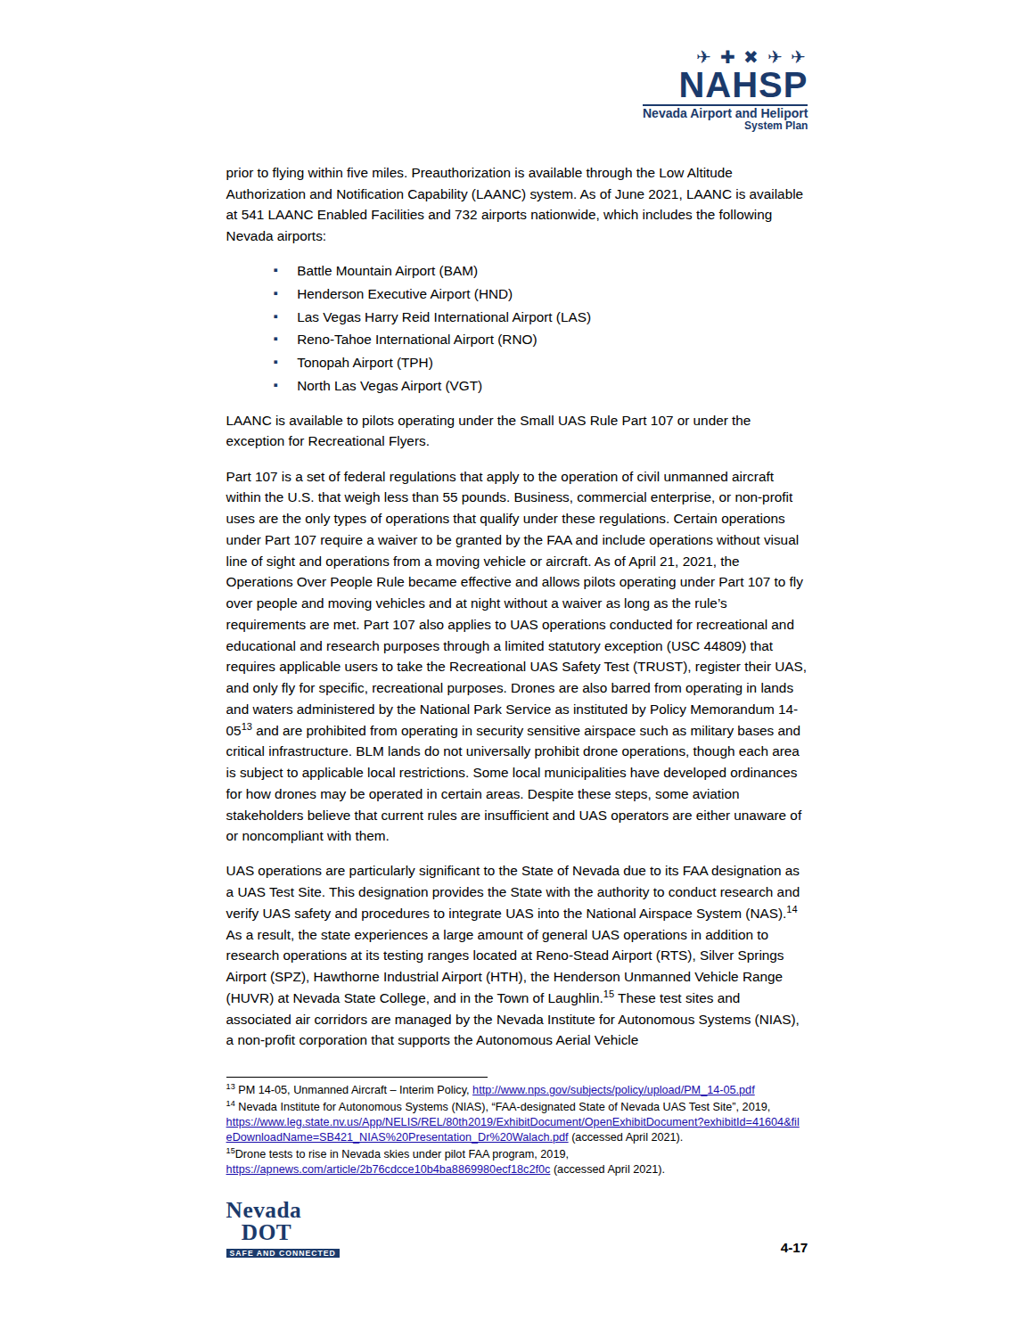✈ ✚ ✖ ✈ ✈
NAHSP
Nevada Airport and Heliport
System Plan
prior to flying within five miles. Preauthorization is available through the Low Altitude Authorization and Notification Capability (LAANC) system. As of June 2021, LAANC is available at 541 LAANC Enabled Facilities and 732 airports nationwide, which includes the following Nevada airports:
Battle Mountain Airport (BAM)
Henderson Executive Airport (HND)
Las Vegas Harry Reid International Airport (LAS)
Reno-Tahoe International Airport (RNO)
Tonopah Airport (TPH)
North Las Vegas Airport (VGT)
LAANC is available to pilots operating under the Small UAS Rule Part 107 or under the exception for Recreational Flyers.
Part 107 is a set of federal regulations that apply to the operation of civil unmanned aircraft within the U.S. that weigh less than 55 pounds. Business, commercial enterprise, or non-profit uses are the only types of operations that qualify under these regulations. Certain operations under Part 107 require a waiver to be granted by the FAA and include operations without visual line of sight and operations from a moving vehicle or aircraft. As of April 21, 2021, the Operations Over People Rule became effective and allows pilots operating under Part 107 to fly over people and moving vehicles and at night without a waiver as long as the rule’s requirements are met. Part 107 also applies to UAS operations conducted for recreational and educational and research purposes through a limited statutory exception (USC 44809) that requires applicable users to take the Recreational UAS Safety Test (TRUST), register their UAS, and only fly for specific, recreational purposes. Drones are also barred from operating in lands and waters administered by the National Park Service as instituted by Policy Memorandum 14-0513 and are prohibited from operating in security sensitive airspace such as military bases and critical infrastructure. BLM lands do not universally prohibit drone operations, though each area is subject to applicable local restrictions. Some local municipalities have developed ordinances for how drones may be operated in certain areas. Despite these steps, some aviation stakeholders believe that current rules are insufficient and UAS operators are either unaware of or noncompliant with them.
UAS operations are particularly significant to the State of Nevada due to its FAA designation as a UAS Test Site. This designation provides the State with the authority to conduct research and verify UAS safety and procedures to integrate UAS into the National Airspace System (NAS).14 As a result, the state experiences a large amount of general UAS operations in addition to research operations at its testing ranges located at Reno-Stead Airport (RTS), Silver Springs Airport (SPZ), Hawthorne Industrial Airport (HTH), the Henderson Unmanned Vehicle Range (HUVR) at Nevada State College, and in the Town of Laughlin.15 These test sites and associated air corridors are managed by the Nevada Institute for Autonomous Systems (NIAS), a non-profit corporation that supports the Autonomous Aerial Vehicle
13 PM 14-05, Unmanned Aircraft – Interim Policy, http://www.nps.gov/subjects/policy/upload/PM_14-05.pdf
14 Nevada Institute for Autonomous Systems (NIAS), “FAA-designated State of Nevada UAS Test Site”, 2019,
https://www.leg.state.nv.us/App/NELIS/REL/80th2019/ExhibitDocument/OpenExhibitDocument?exhibitId=41604&fileDownloadName=SB421_NIAS%20Presentation_Dr%20Walach.pdf (accessed April 2021).
15Drone tests to rise in Nevada skies under pilot FAA program, 2019,
https://apnews.com/article/2b76cdcce10b4ba8869980ecf18c2f0c (accessed April 2021).
Nevada
DOT
SAFE AND CONNECTED
4-17